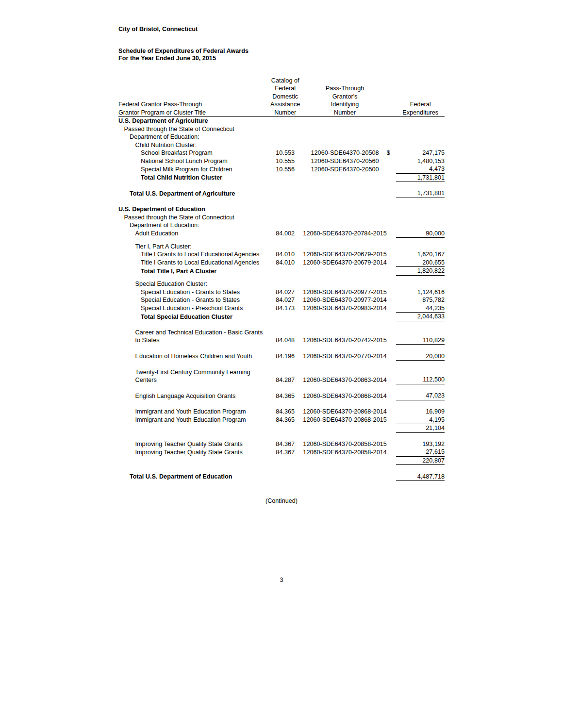City of Bristol, Connecticut
Schedule of Expenditures of Federal Awards
For the Year Ended June 30, 2015
| | Catalog of | | | |
| | Federal | Pass-Through | | |
| | Domestic | Grantor's | | |
| Federal Grantor Pass-Through | Assistance | Identifying | | Federal |
| Grantor Program or Cluster Title | Number | Number | | Expenditures |
| U.S. Department of Agriculture | | | | |
| Passed through the State of Connecticut | | | | |
| Department of Education: | | | | |
| Child Nutrition Cluster: | | | | |
| School Breakfast Program | 10.553 | 12060-SDE64370-20508 | $ | 247,175 |
| National School Lunch Program | 10.555 | 12060-SDE64370-20560 | | 1,480,153 |
| Special Milk Program for Children | 10.556 | 12060-SDE64370-20500 | | 4,473 |
| Total Child Nutrition Cluster | | | | 1,731,801 |
| Total U.S. Department of Agriculture | | | | 1,731,801 |
| U.S. Department of Education | | | | |
| Passed through the State of Connecticut | | | | |
| Department of Education: | | | | |
| Adult Education | 84.002 | 12060-SDE64370-20784-2015 | | 90,000 |
| Tier I, Part A Cluster: | | | | |
| Title I Grants to Local Educational Agencies | 84.010 | 12060-SDE64370-20679-2015 | | 1,620,167 |
| Title I Grants to Local Educational Agencies | 84.010 | 12060-SDE64370-20679-2014 | | 200,655 |
| Total Title I, Part A Cluster | | | | 1,820,822 |
| Special Education Cluster: | | | | |
| Special Education - Grants to States | 84.027 | 12060-SDE64370-20977-2015 | | 1,124,616 |
| Special Education - Grants to States | 84.027 | 12060-SDE64370-20977-2014 | | 875,782 |
| Special Education - Preschool Grants | 84.173 | 12060-SDE64370-20983-2014 | | 44,235 |
| Total Special Education Cluster | | | | 2,044,633 |
| Career and Technical Education - Basic Grants to States | 84.048 | 12060-SDE64370-20742-2015 | | 110,829 |
| Education of Homeless Children and Youth | 84.196 | 12060-SDE64370-20770-2014 | | 20,000 |
| Twenty-First Century Community Learning Centers | 84.287 | 12060-SDE64370-20863-2014 | | 112,500 |
| English Language Acquisition Grants | 84.365 | 12060-SDE64370-20868-2014 | | 47,023 |
| Immigrant and Youth Education Program | 84.365 | 12060-SDE64370-20868-2014 | | 16,909 |
| Immigrant and Youth Education Program | 84.365 | 12060-SDE64370-20868-2015 | | 4,195 |
| | | | | 21,104 |
| Improving Teacher Quality State Grants | 84.367 | 12060-SDE64370-20858-2015 | | 193,192 |
| Improving Teacher Quality State Grants | 84.367 | 12060-SDE64370-20858-2014 | | 27,615 |
| | | | | 220,807 |
| Total U.S. Department of Education | | | | 4,487,718 |
(Continued)
3